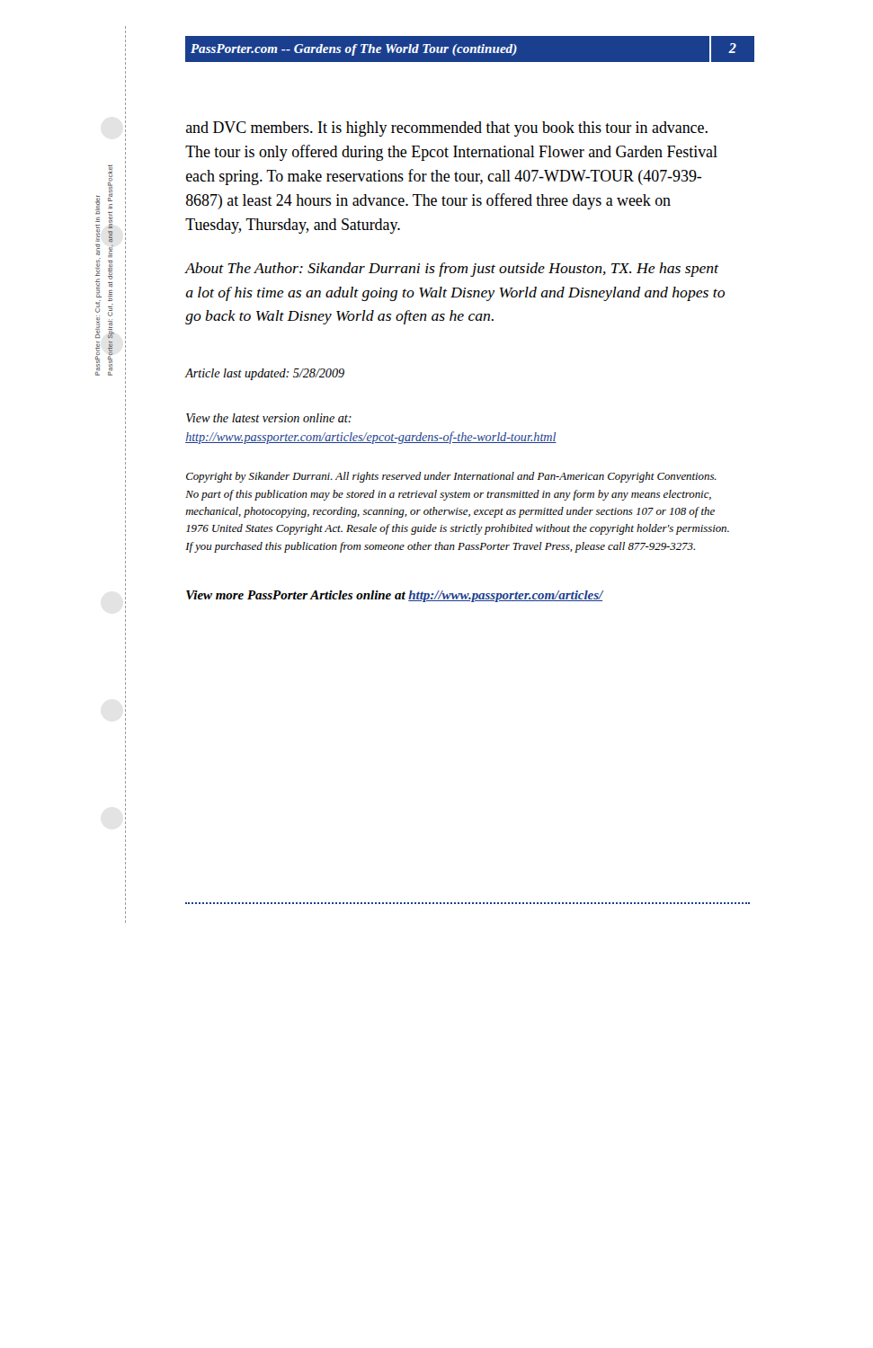PassPorter.com -- Gardens of The World Tour (continued)
2
PassPorter Deluxe: Cut, punch holes, and insert in binder
PassPorter Spiral: Cut, trim at dotted line, and insert in PassPocket
and DVC members. It is highly recommended that you book this tour in advance. The tour is only offered during the Epcot International Flower and Garden Festival each spring. To make reservations for the tour, call 407-WDW-TOUR (407-939-8687) at least 24 hours in advance. The tour is offered three days a week on Tuesday, Thursday, and Saturday.
About The Author: Sikandar Durrani is from just outside Houston, TX. He has spent a lot of his time as an adult going to Walt Disney World and Disneyland and hopes to go back to Walt Disney World as often as he can.
Article last updated: 5/28/2009
View the latest version online at:
http://www.passporter.com/articles/epcot-gardens-of-the-world-tour.html
Copyright by Sikander Durrani. All rights reserved under International and Pan-American Copyright Conventions. No part of this publication may be stored in a retrieval system or transmitted in any form by any means electronic, mechanical, photocopying, recording, scanning, or otherwise, except as permitted under sections 107 or 108 of the 1976 United States Copyright Act. Resale of this guide is strictly prohibited without the copyright holder's permission. If you purchased this publication from someone other than PassPorter Travel Press, please call 877-929-3273.
View more PassPorter Articles online at http://www.passporter.com/articles/